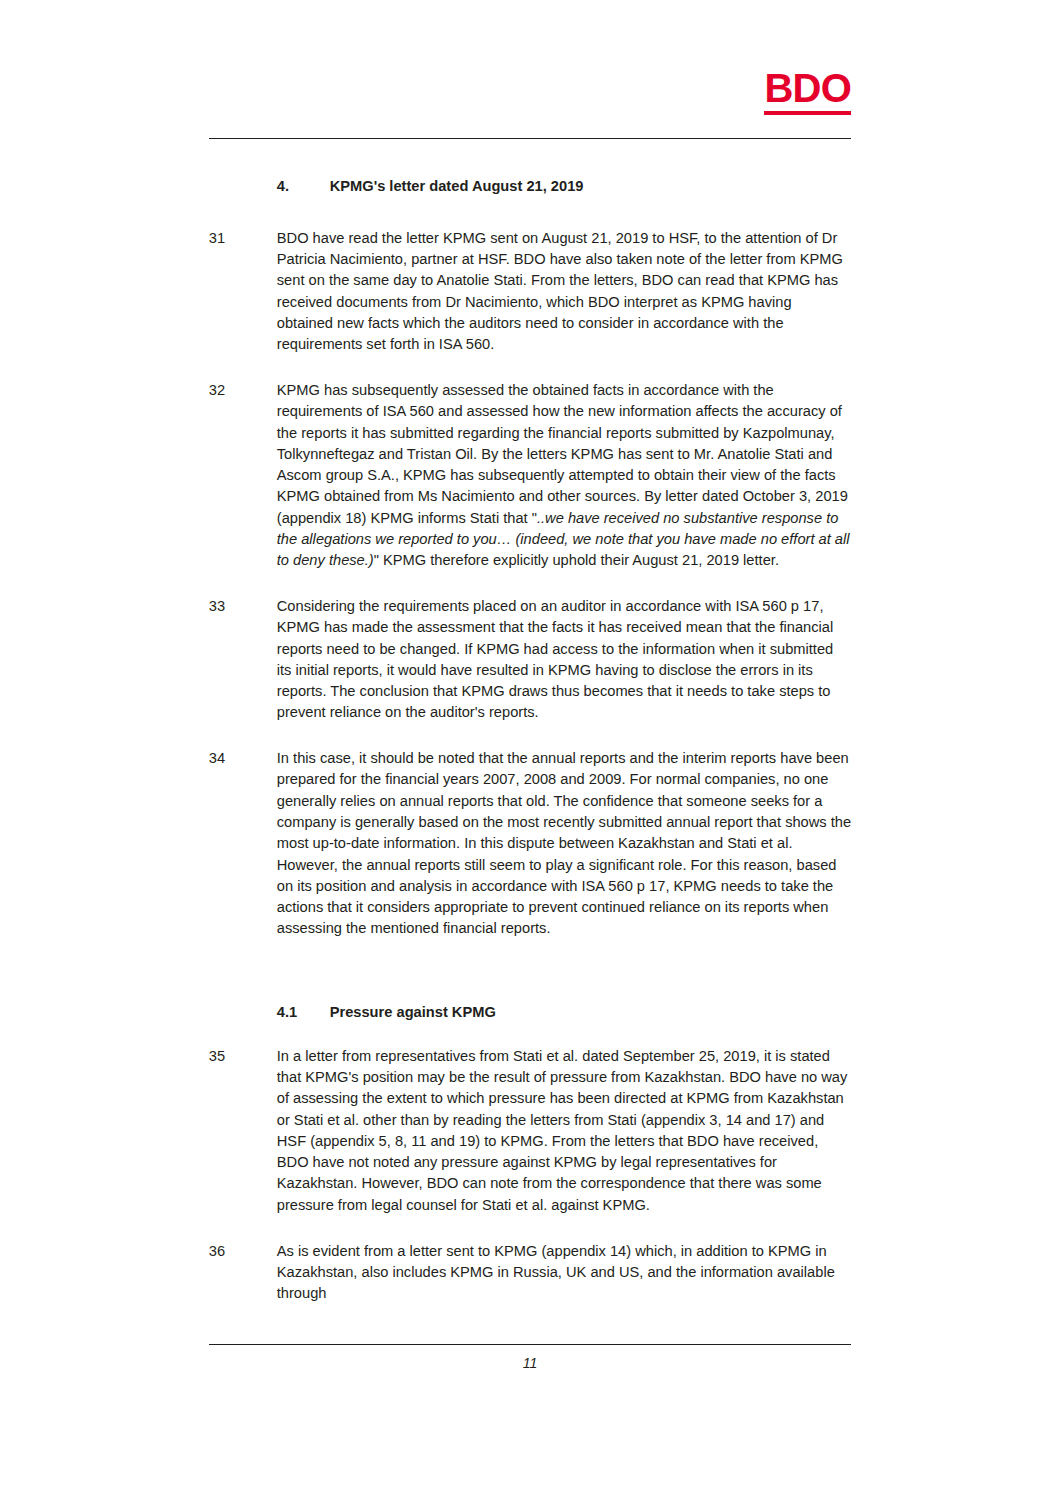BDO
4. KPMG's letter dated August 21, 2019
31
BDO have read the letter KPMG sent on August 21, 2019 to HSF, to the attention of Dr Patricia Nacimiento, partner at HSF. BDO have also taken note of the letter from KPMG sent on the same day to Anatolie Stati. From the letters, BDO can read that KPMG has received documents from Dr Nacimiento, which BDO interpret as KPMG having obtained new facts which the auditors need to consider in accordance with the requirements set forth in ISA 560.
32
KPMG has subsequently assessed the obtained facts in accordance with the requirements of ISA 560 and assessed how the new information affects the accuracy of the reports it has submitted regarding the financial reports submitted by Kazpolmunay, Tolkynneftegaz and Tristan Oil. By the letters KPMG has sent to Mr. Anatolie Stati and Ascom group S.A., KPMG has subsequently attempted to obtain their view of the facts KPMG obtained from Ms Nacimiento and other sources. By letter dated October 3, 2019 (appendix 18) KPMG informs Stati that "..we have received no substantive response to the allegations we reported to you… (indeed, we note that you have made no effort at all to deny these.)" KPMG therefore explicitly uphold their August 21, 2019 letter.
33
Considering the requirements placed on an auditor in accordance with ISA 560 p 17, KPMG has made the assessment that the facts it has received mean that the financial reports need to be changed. If KPMG had access to the information when it submitted its initial reports, it would have resulted in KPMG having to disclose the errors in its reports. The conclusion that KPMG draws thus becomes that it needs to take steps to prevent reliance on the auditor's reports.
34
In this case, it should be noted that the annual reports and the interim reports have been prepared for the financial years 2007, 2008 and 2009. For normal companies, no one generally relies on annual reports that old. The confidence that someone seeks for a company is generally based on the most recently submitted annual report that shows the most up-to-date information. In this dispute between Kazakhstan and Stati et al. However, the annual reports still seem to play a significant role. For this reason, based on its position and analysis in accordance with ISA 560 p 17, KPMG needs to take the actions that it considers appropriate to prevent continued reliance on its reports when assessing the mentioned financial reports.
4.1 Pressure against KPMG
35
In a letter from representatives from Stati et al. dated September 25, 2019, it is stated that KPMG's position may be the result of pressure from Kazakhstan. BDO have no way of assessing the extent to which pressure has been directed at KPMG from Kazakhstan or Stati et al. other than by reading the letters from Stati (appendix 3, 14 and 17) and HSF (appendix 5, 8, 11 and 19) to KPMG. From the letters that BDO have received, BDO have not noted any pressure against KPMG by legal representatives for Kazakhstan. However, BDO can note from the correspondence that there was some pressure from legal counsel for Stati et al. against KPMG.
36
As is evident from a letter sent to KPMG (appendix 14) which, in addition to KPMG in Kazakhstan, also includes KPMG in Russia, UK and US, and the information available through
11